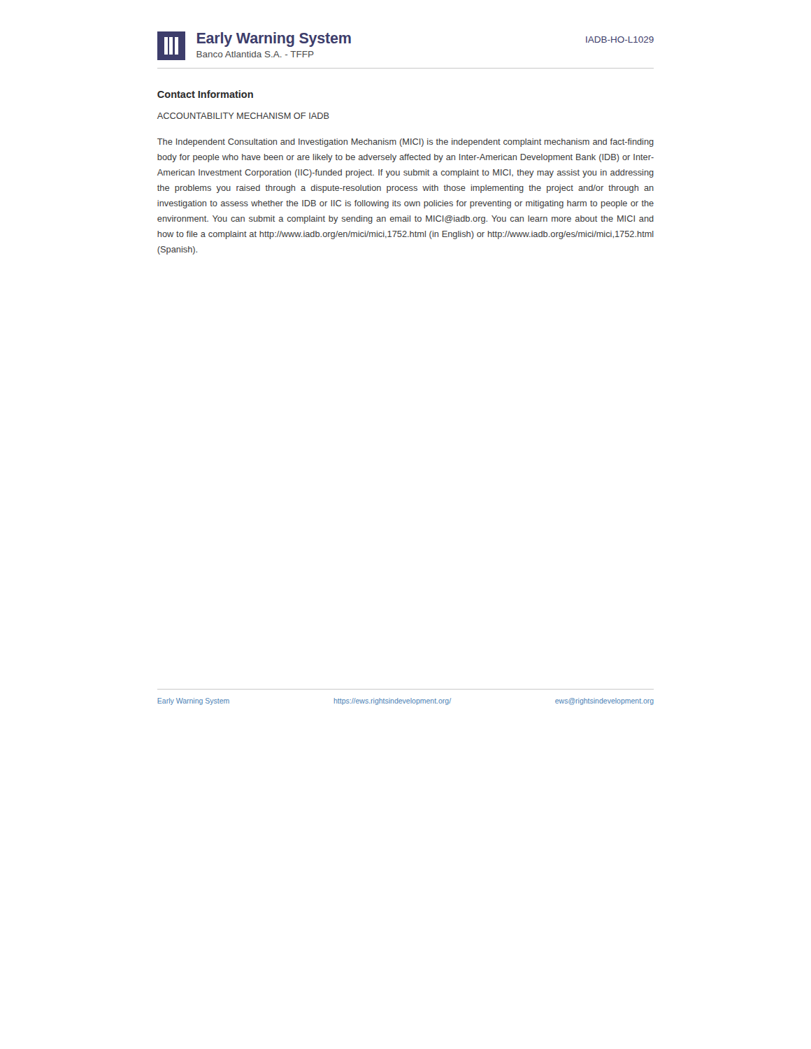Early Warning System
Banco Atlantida S.A. - TFFP
IADB-HO-L1029
Contact Information
ACCOUNTABILITY MECHANISM OF IADB
The Independent Consultation and Investigation Mechanism (MICI) is the independent complaint mechanism and fact-finding body for people who have been or are likely to be adversely affected by an Inter-American Development Bank (IDB) or Inter-American Investment Corporation (IIC)-funded project. If you submit a complaint to MICI, they may assist you in addressing the problems you raised through a dispute-resolution process with those implementing the project and/or through an investigation to assess whether the IDB or IIC is following its own policies for preventing or mitigating harm to people or the environment. You can submit a complaint by sending an email to MICI@iadb.org. You can learn more about the MICI and how to file a complaint at http://www.iadb.org/en/mici/mici,1752.html (in English) or http://www.iadb.org/es/mici/mici,1752.html (Spanish).
Early Warning System https://ews.rightsindevelopment.org/ ews@rightsindevelopment.org